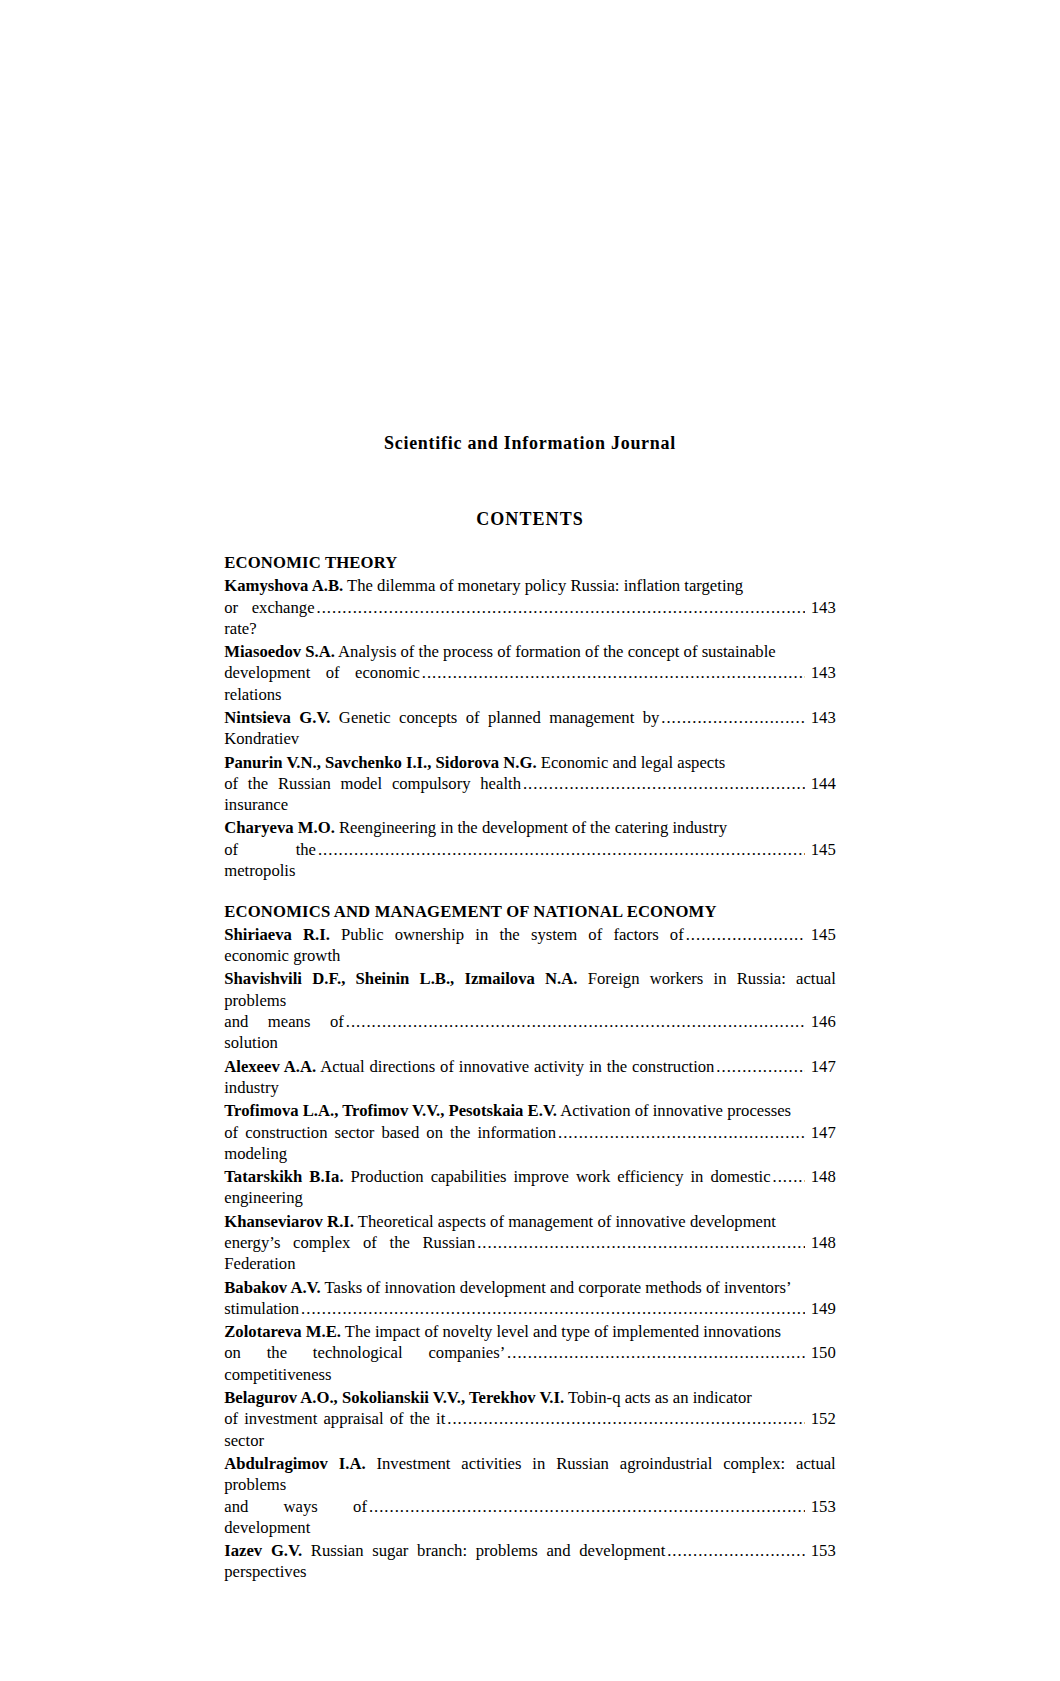Scientific and Information Journal
CONTENTS
ECONOMIC THEORY
Kamyshova A.B. The dilemma of monetary policy Russia: inflation targeting or exchange rate?........................................................................................................................... 143
Miasoedov S.A. Analysis of the process of formation of the concept of sustainable development of economic relations......................................................................................... 143
Nintsieva G.V. Genetic concepts of planned management by Kondratiev............................... 143
Panurin V.N., Savchenko I.I., Sidorova N.G. Economic and legal aspects of the Russian model compulsory health insurance.............................................................. 144
Charyeva M.O. Reengineering in the development of the catering industry of the metropolis..................................................................................................................... 145
ECONOMICS AND MANAGEMENT OF NATIONAL ECONOMY
Shiriaeva R.I. Public ownership in the system of factors of economic growth.......................... 145
Shavishvili D.F., Sheinin L.B., Izmailova N.A. Foreign workers in Russia: actual problems and means of solution............................................................................................................. 146
Alexeev A.A. Actual directions of innovative activity in the construction industry................... 147
Trofimova L.A., Trofimov V.V., Pesotskaia E.V. Activation of innovative processes of construction sector based on the information modeling....................................................... 147
Tatarskikh B.Ia. Production capabilities improve work efficiency in domestic engineering....... 148
Khanseviarov R.I. Theoretical aspects of management of innovative development energy’s complex of the Russian Federation.......................................................................... 148
Babakov A.V. Tasks of innovation development and corporate methods of inventors’ stimulation............................................................................................................................. 149
Zolotareva M.E. The impact of novelty level and type of implemented innovations on the technological companies’ competitiveness................................................................... 150
Belagurov A.O., Sokolianskii V.V., Terekhov V.I. Tobin-q acts as an indicator of investment appraisal of the it sector................................................................................ 152
Abdulragimov I.A. Investment activities in Russian agroindustrial complex: actual problems and ways of development..................................................................................................... 153
Iazev G.V. Russian sugar branch: problems and development perspectives.............................. 153